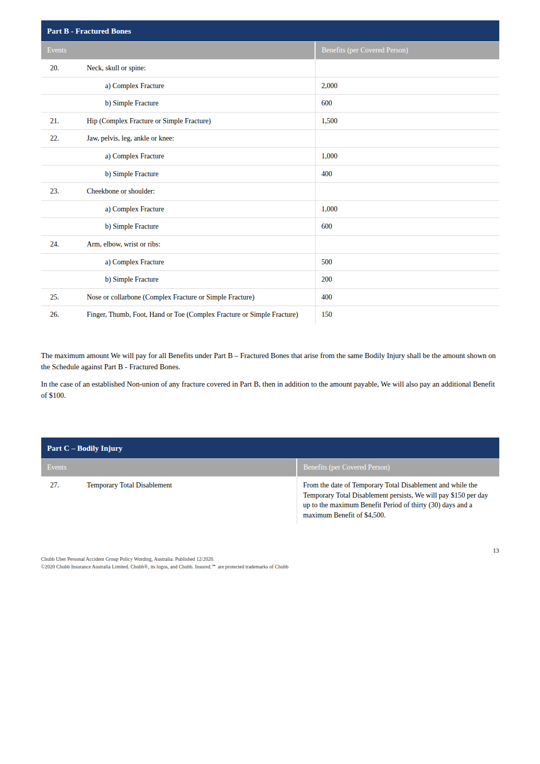| Part B - Fractured Bones |
| Events | Benefits (per Covered Person) |
| 20. | Neck, skull or spine: | |
| | a) Complex Fracture | 2,000 |
| | b) Simple Fracture | 600 |
| 21. | Hip (Complex Fracture or Simple Fracture) | 1,500 |
| 22. | Jaw, pelvis, leg, ankle or knee: | |
| | a) Complex Fracture | 1,000 |
| | b) Simple Fracture | 400 |
| 23. | Cheekbone or shoulder: | |
| | a) Complex Fracture | 1,000 |
| | b) Simple Fracture | 600 |
| 24. | Arm, elbow, wrist or ribs: | |
| | a) Complex Fracture | 500 |
| | b) Simple Fracture | 200 |
| 25. | Nose or collarbone (Complex Fracture or Simple Fracture) | 400 |
| 26. | Finger, Thumb, Foot, Hand or Toe (Complex Fracture or Simple Fracture) | 150 |
The maximum amount We will pay for all Benefits under Part B – Fractured Bones that arise from the same Bodily Injury shall be the amount shown on the Schedule against Part B - Fractured Bones.
In the case of an established Non-union of any fracture covered in Part B, then in addition to the amount payable, We will also pay an additional Benefit of $100.
| Part C – Bodily Injury |
| Events | Benefits (per Covered Person) |
| 27. | Temporary Total Disablement | From the date of Temporary Total Disablement and while the Temporary Total Disablement persists, We will pay $150 per day up to the maximum Benefit Period of thirty (30) days and a maximum Benefit of $4,500. |
13
Chubb Uber Personal Accident Group Policy Wording, Australia. Published 12/2020.
©2020 Chubb Insurance Australia Limited. Chubb®, its logos, and Chubb. Insured.℠ are protected trademarks of Chubb